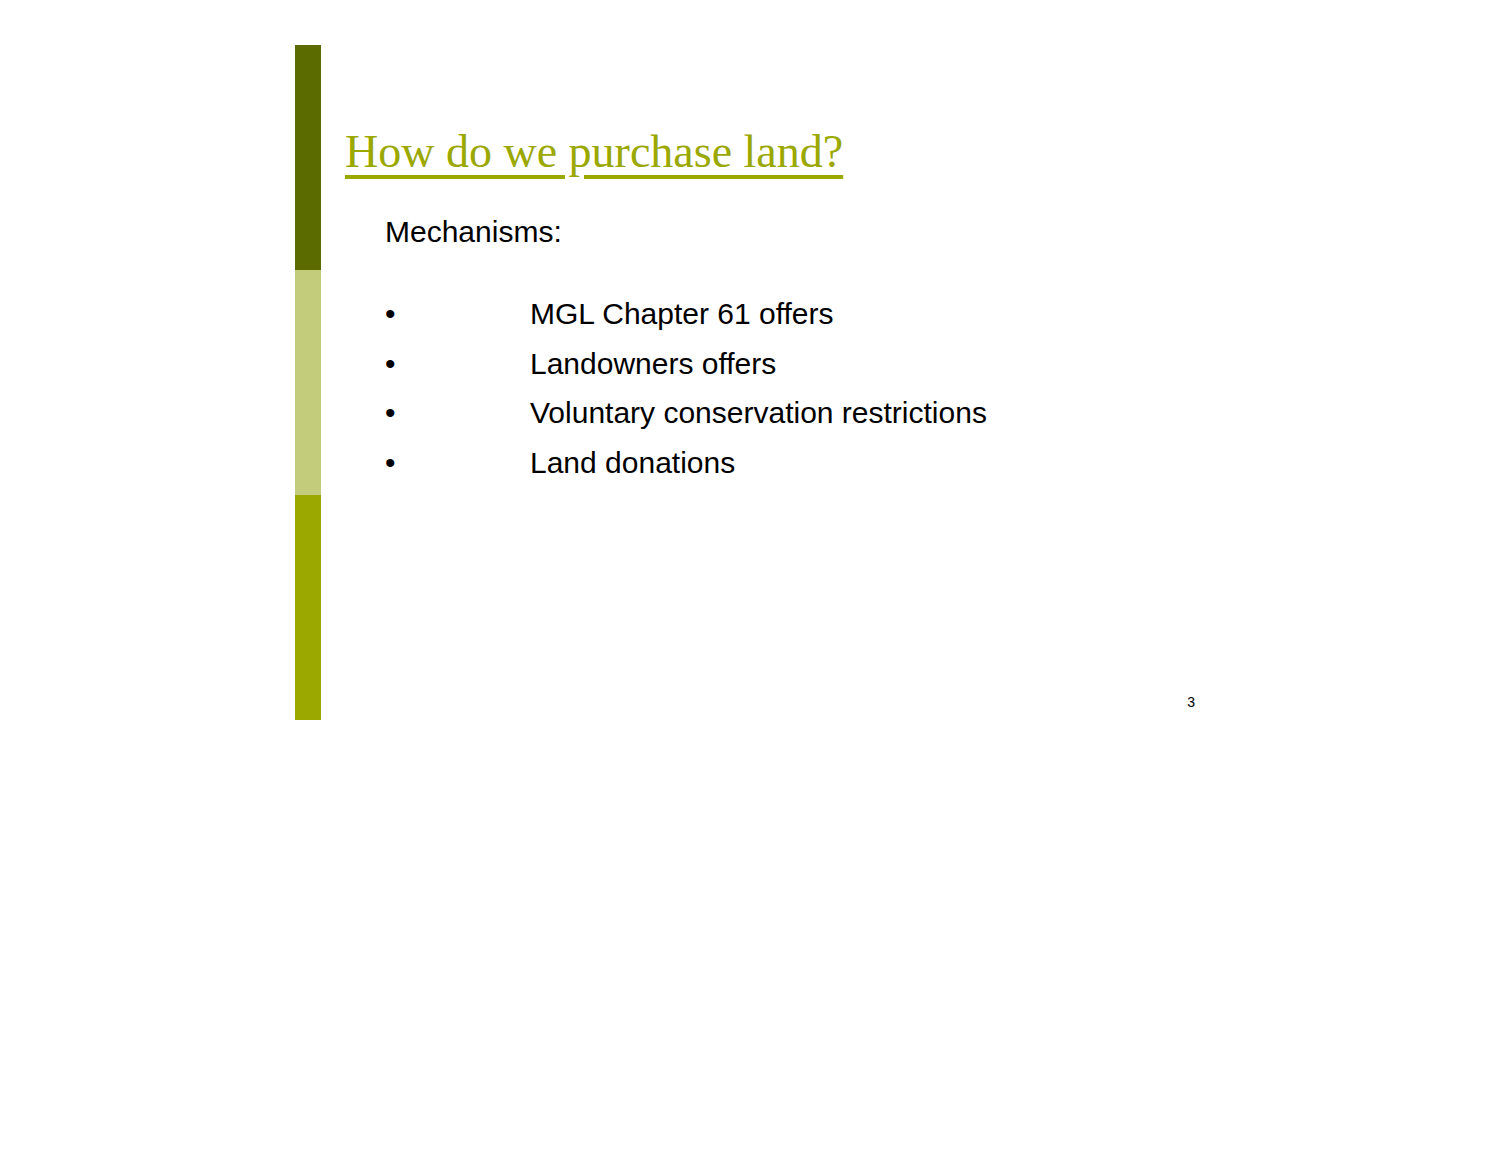How do we purchase land?
Mechanisms:
MGL Chapter 61 offers
Landowners offers
Voluntary conservation restrictions
Land donations
3